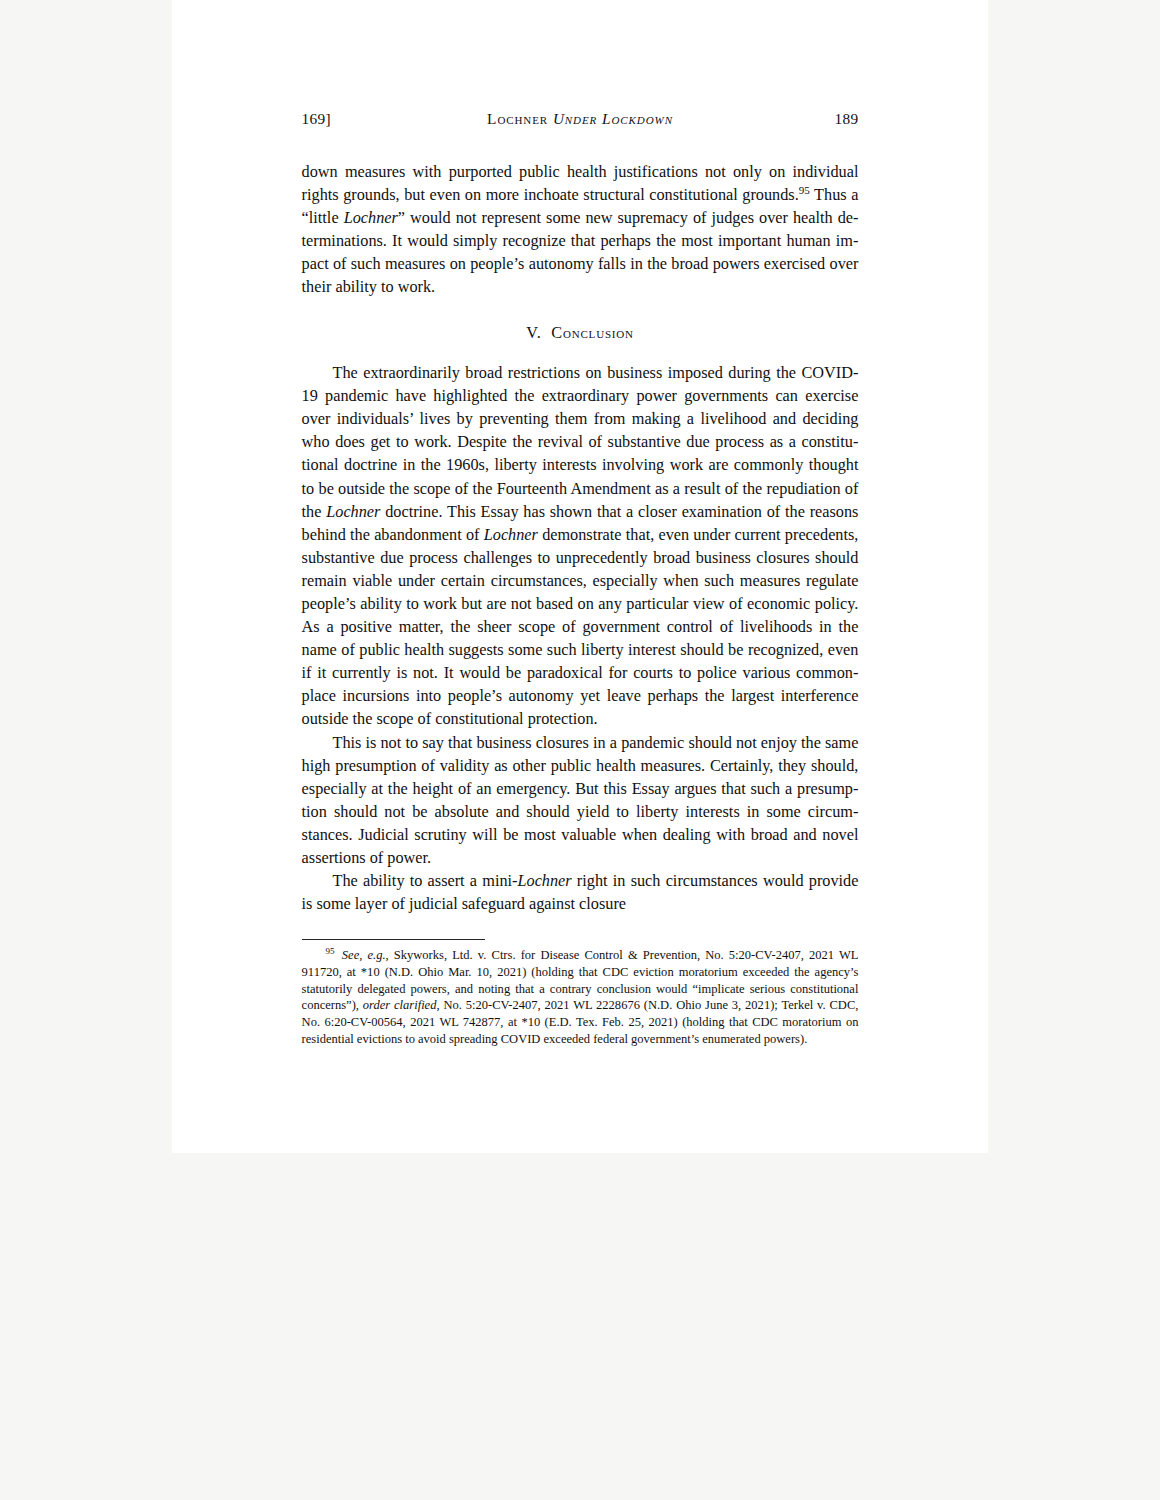169]
Lochner Under Lockdown
189
down measures with purported public health justifications not only on individual rights grounds, but even on more inchoate structural constitutional grounds.95 Thus a “little Lochner” would not represent some new supremacy of judges over health determinations. It would simply recognize that perhaps the most important human impact of such measures on people’s autonomy falls in the broad powers exercised over their ability to work.
V. Conclusion
The extraordinarily broad restrictions on business imposed during the COVID-19 pandemic have highlighted the extraordinary power governments can exercise over individuals’ lives by preventing them from making a livelihood and deciding who does get to work. Despite the revival of substantive due process as a constitutional doctrine in the 1960s, liberty interests involving work are commonly thought to be outside the scope of the Fourteenth Amendment as a result of the repudiation of the Lochner doctrine. This Essay has shown that a closer examination of the reasons behind the abandonment of Lochner demonstrate that, even under current precedents, substantive due process challenges to unprecedently broad business closures should remain viable under certain circumstances, especially when such measures regulate people’s ability to work but are not based on any particular view of economic policy. As a positive matter, the sheer scope of government control of livelihoods in the name of public health suggests some such liberty interest should be recognized, even if it currently is not. It would be paradoxical for courts to police various commonplace incursions into people’s autonomy yet leave perhaps the largest interference outside the scope of constitutional protection.
This is not to say that business closures in a pandemic should not enjoy the same high presumption of validity as other public health measures. Certainly, they should, especially at the height of an emergency. But this Essay argues that such a presumption should not be absolute and should yield to liberty interests in some circumstances. Judicial scrutiny will be most valuable when dealing with broad and novel assertions of power.
The ability to assert a mini-Lochner right in such circumstances would provide is some layer of judicial safeguard against closure
95 See, e.g., Skyworks, Ltd. v. Ctrs. for Disease Control & Prevention, No. 5:20-CV-2407, 2021 WL 911720, at *10 (N.D. Ohio Mar. 10, 2021) (holding that CDC eviction moratorium exceeded the agency’s statutorily delegated powers, and noting that a contrary conclusion would “implicate serious constitutional concerns”), order clarified, No. 5:20-CV-2407, 2021 WL 2228676 (N.D. Ohio June 3, 2021); Terkel v. CDC, No. 6:20-CV-00564, 2021 WL 742877, at *10 (E.D. Tex. Feb. 25, 2021) (holding that CDC moratorium on residential evictions to avoid spreading COVID exceeded federal government’s enumerated powers).